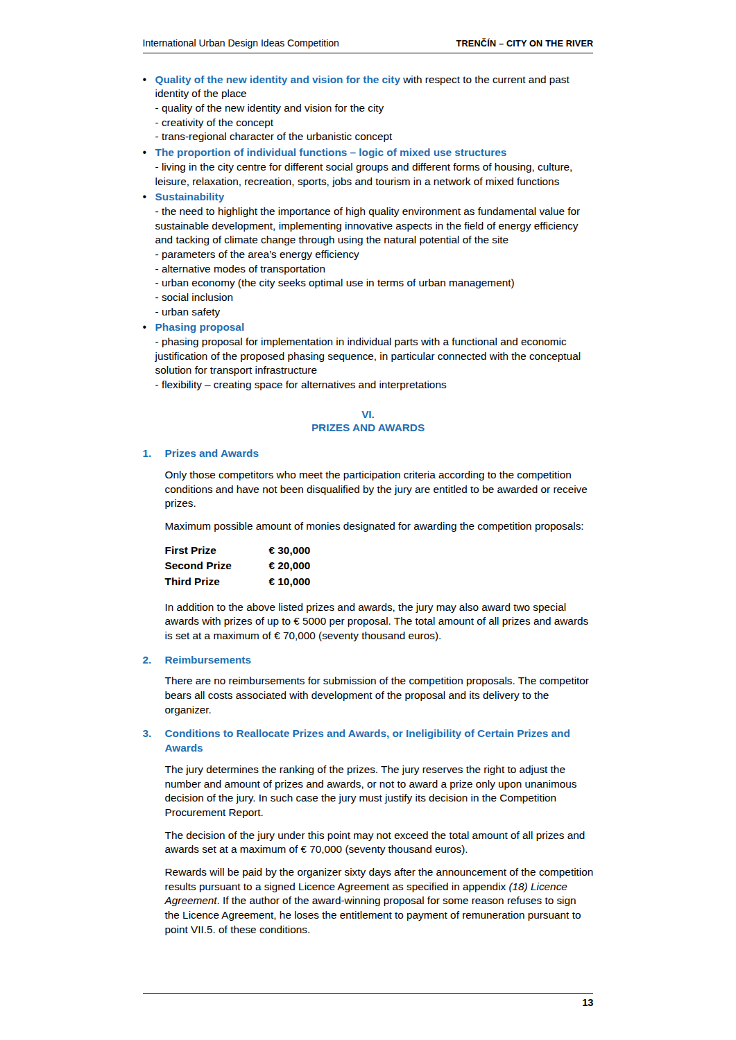International Urban Design Ideas Competition
TRENČÍN – CITY ON THE RIVER
Quality of the new identity and vision for the city with respect to the current and past identity of the place
- quality of the new identity and vision for the city
- creativity of the concept
- trans-regional character of the urbanistic concept
The proportion of individual functions – logic of mixed use structures
- living in the city centre for different social groups and different forms of housing, culture, leisure, relaxation, recreation, sports, jobs and tourism in a network of mixed functions
Sustainability
- the need to highlight the importance of high quality environment as fundamental value for sustainable development, implementing innovative aspects in the field of energy efficiency and tacking of climate change through using the natural potential of the site
- parameters of the area’s energy efficiency
- alternative modes of transportation
- urban economy (the city seeks optimal use in terms of urban management)
- social inclusion
- urban safety
Phasing proposal
- phasing proposal for implementation in individual parts with a functional and economic justification of the proposed phasing sequence, in particular connected with the conceptual solution for transport infrastructure
- flexibility – creating space for alternatives and interpretations
VI.
PRIZES AND AWARDS
1. Prizes and Awards
Only those competitors who meet the participation criteria according to the competition conditions and have not been disqualified by the jury are entitled to be awarded or receive prizes.
Maximum possible amount of monies designated for awarding the competition proposals:
| First Prize | € 30,000 |
| Second Prize | € 20,000 |
| Third Prize | € 10,000 |
In addition to the above listed prizes and awards, the jury may also award two special awards with prizes of up to € 5000 per proposal. The total amount of all prizes and awards is set at a maximum of € 70,000 (seventy thousand euros).
2. Reimbursements
There are no reimbursements for submission of the competition proposals. The competitor bears all costs associated with development of the proposal and its delivery to the organizer.
3. Conditions to Reallocate Prizes and Awards, or Ineligibility of Certain Prizes and Awards
The jury determines the ranking of the prizes. The jury reserves the right to adjust the number and amount of prizes and awards, or not to award a prize only upon unanimous decision of the jury. In such case the jury must justify its decision in the Competition Procurement Report.
The decision of the jury under this point may not exceed the total amount of all prizes and awards set at a maximum of € 70,000 (seventy thousand euros).
Rewards will be paid by the organizer sixty days after the announcement of the competition results pursuant to a signed Licence Agreement as specified in appendix (18) Licence Agreement. If the author of the award-winning proposal for some reason refuses to sign the Licence Agreement, he loses the entitlement to payment of remuneration pursuant to point VII.5. of these conditions.
13